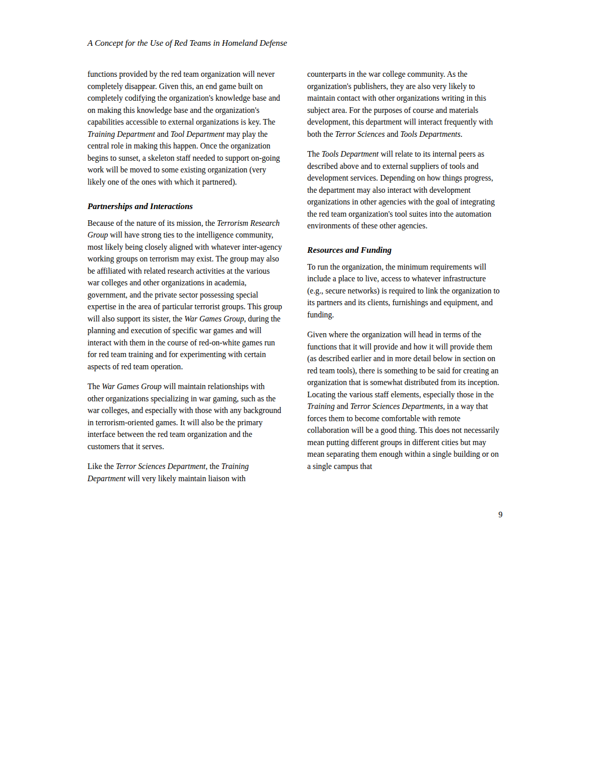A Concept for the Use of Red Teams in Homeland Defense
functions provided by the red team organization will never completely disappear. Given this, an end game built on completely codifying the organization's knowledge base and on making this knowledge base and the organization's capabilities accessible to external organizations is key. The Training Department and Tool Department may play the central role in making this happen. Once the organization begins to sunset, a skeleton staff needed to support on-going work will be moved to some existing organization (very likely one of the ones with which it partnered).
Partnerships and Interactions
Because of the nature of its mission, the Terrorism Research Group will have strong ties to the intelligence community, most likely being closely aligned with whatever inter-agency working groups on terrorism may exist. The group may also be affiliated with related research activities at the various war colleges and other organizations in academia, government, and the private sector possessing special expertise in the area of particular terrorist groups. This group will also support its sister, the War Games Group, during the planning and execution of specific war games and will interact with them in the course of red-on-white games run for red team training and for experimenting with certain aspects of red team operation.
The War Games Group will maintain relationships with other organizations specializing in war gaming, such as the war colleges, and especially with those with any background in terrorism-oriented games. It will also be the primary interface between the red team organization and the customers that it serves.
Like the Terror Sciences Department, the Training Department will very likely maintain liaison with counterparts in the war college community. As the organization's publishers, they are also very likely to maintain contact with other organizations writing in this subject area. For the purposes of course and materials development, this department will interact frequently with both the Terror Sciences and Tools Departments.
The Tools Department will relate to its internal peers as described above and to external suppliers of tools and development services. Depending on how things progress, the department may also interact with development organizations in other agencies with the goal of integrating the red team organization's tool suites into the automation environments of these other agencies.
Resources and Funding
To run the organization, the minimum requirements will include a place to live, access to whatever infrastructure (e.g., secure networks) is required to link the organization to its partners and its clients, furnishings and equipment, and funding.
Given where the organization will head in terms of the functions that it will provide and how it will provide them (as described earlier and in more detail below in section on red team tools), there is something to be said for creating an organization that is somewhat distributed from its inception. Locating the various staff elements, especially those in the Training and Terror Sciences Departments, in a way that forces them to become comfortable with remote collaboration will be a good thing. This does not necessarily mean putting different groups in different cities but may mean separating them enough within a single building or on a single campus that
9